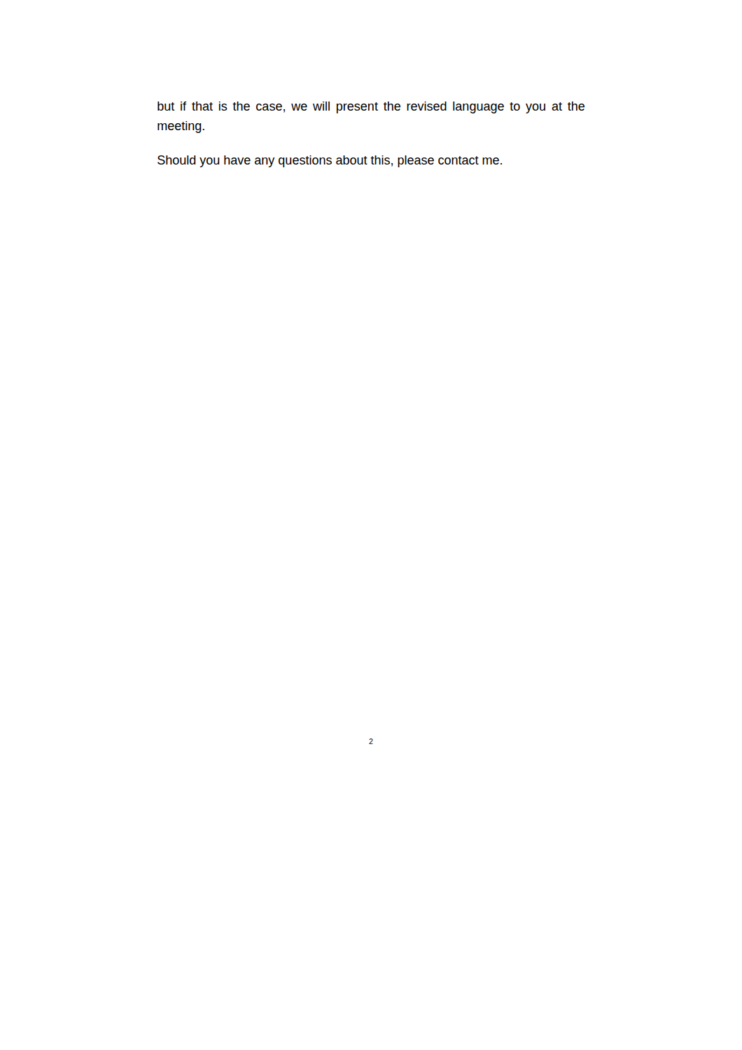but if that is the case, we will present the revised language to you at the meeting.
Should you have any questions about this, please contact me.
2